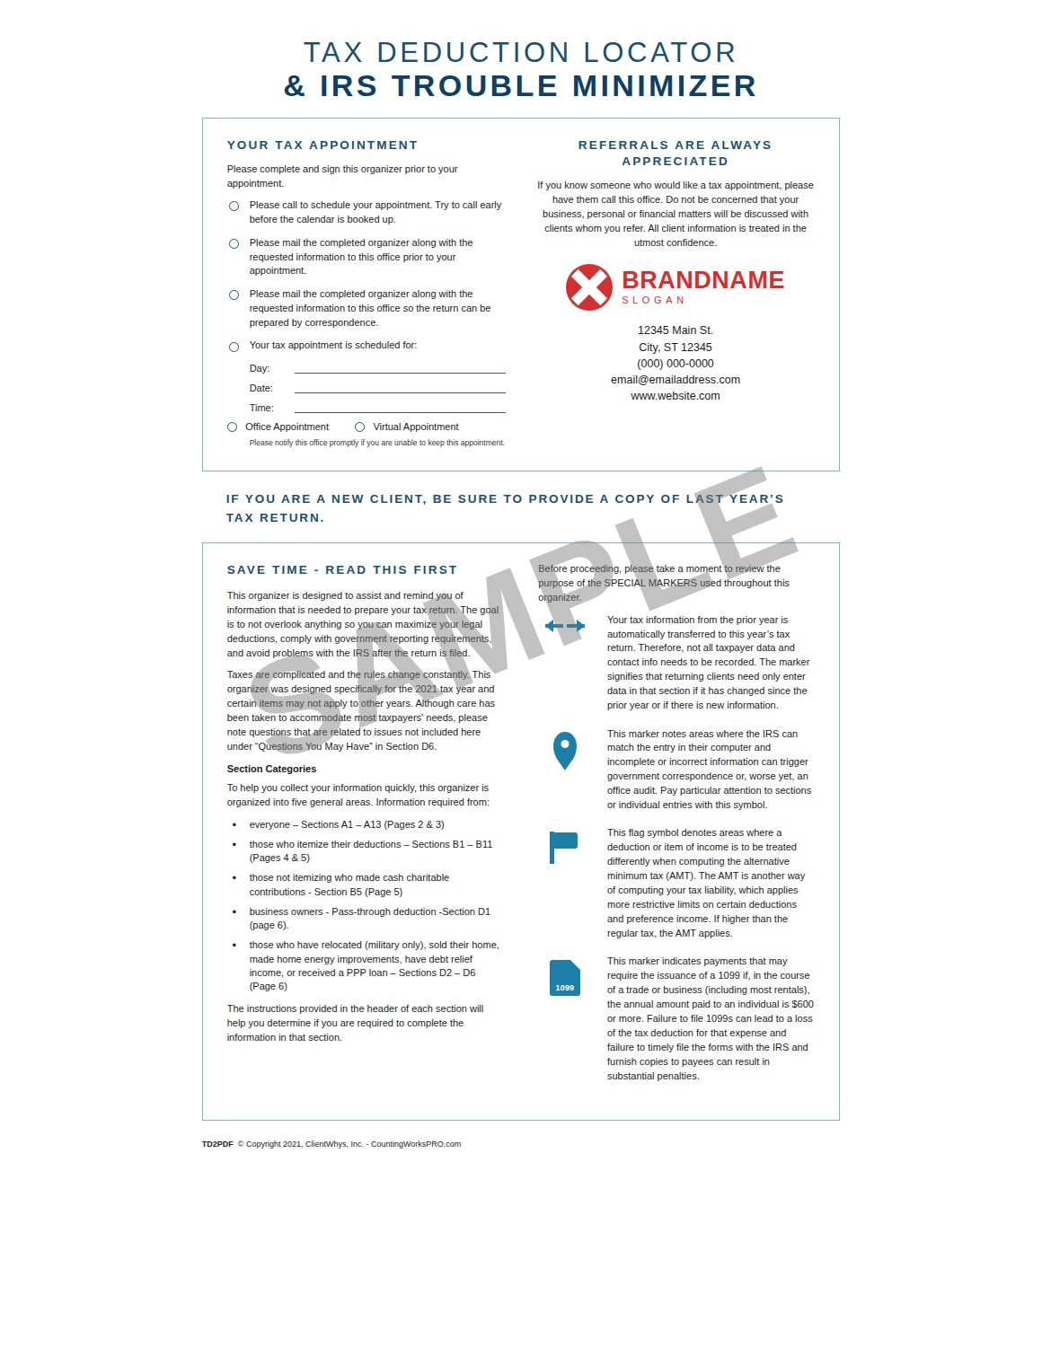TAX DEDUCTION LOCATOR & IRS TROUBLE MINIMIZER
Your Tax Appointment
Please complete and sign this organizer prior to your appointment.
Please call to schedule your appointment. Try to call early before the calendar is booked up.
Please mail the completed organizer along with the requested information to this office prior to your appointment.
Please mail the completed organizer along with the requested information to this office so the return can be prepared by correspondence.
Your tax appointment is scheduled for:
Day:
Date:
Time:
Office Appointment Virtual Appointment
Please notify this office promptly if you are unable to keep this appointment.
Referrals Are Always
Appreciated
If you know someone who would like a tax appointment, please have them call this office. Do not be concerned that your business, personal or financial matters will be discussed with clients whom you refer. All client information is treated in the utmost confidence.
BRANDNAME
SLOGAN
12345 Main St.
City, ST 12345
(000) 000-0000
email@emailaddress.com
www.website.com
If you are a new client, be sure to provide a copy of last year’s tax return.
Save Time - Read This First
This organizer is designed to assist and remind you of information that is needed to prepare your tax return. The goal is to not overlook anything so you can maximize your legal deductions, comply with government reporting requirements, and avoid problems with the IRS after the return is filed.
Taxes are complicated and the rules change constantly. This organizer was designed specifically for the 2021 tax year and certain items may not apply to other years. Although care has been taken to accommodate most taxpayers' needs, please note questions that are related to issues not included here under “Questions You May Have” in Section D6.
Section Categories
To help you collect your information quickly, this organizer is organized into five general areas. Information required from:
everyone – Sections A1 – A13 (Pages 2 & 3)
those who itemize their deductions – Sections B1 – B11 (Pages 4 & 5)
those not itemizing who made cash charitable contributions - Section B5 (Page 5)
business owners - Pass-through deduction -Section D1 (page 6).
those who have relocated (military only), sold their home, made home energy improvements, have debt relief income, or received a PPP loan – Sections D2 – D6 (Page 6)
The instructions provided in the header of each section will help you determine if you are required to complete the information in that section.
Before proceeding, please take a moment to review the purpose of the SPECIAL MARKERS used throughout this organizer.
Your tax information from the prior year is automatically transferred to this year’s tax return. Therefore, not all taxpayer data and contact info needs to be recorded. The marker signifies that returning clients need only enter data in that section if it has changed since the prior year or if there is new information.
This marker notes areas where the IRS can match the entry in their computer and incomplete or incorrect information can trigger government correspondence or, worse yet, an office audit. Pay particular attention to sections or individual entries with this symbol.
This flag symbol denotes areas where a deduction or item of income is to be treated differently when computing the alternative minimum tax (AMT). The AMT is another way of computing your tax liability, which applies more restrictive limits on certain deductions and preference income. If higher than the regular tax, the AMT applies.
1099
This marker indicates payments that may require the issuance of a 1099 if, in the course of a trade or business (including most rentals), the annual amount paid to an individual is $600 or more. Failure to file 1099s can lead to a loss of the tax deduction for that expense and failure to timely file the forms with the IRS and furnish copies to payees can result in substantial penalties.
TD2PDF © Copyright 2021, ClientWhys, Inc. - CountingWorksPRO.com
SAMPLE